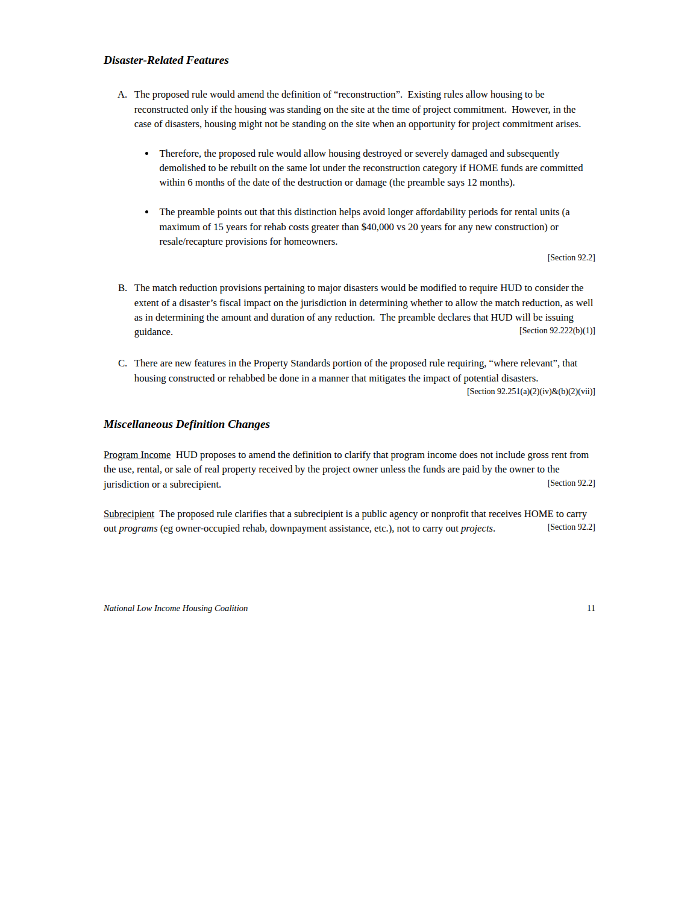Disaster-Related Features
The proposed rule would amend the definition of “reconstruction”. Existing rules allow housing to be reconstructed only if the housing was standing on the site at the time of project commitment. However, in the case of disasters, housing might not be standing on the site when an opportunity for project commitment arises.
Therefore, the proposed rule would allow housing destroyed or severely damaged and subsequently demolished to be rebuilt on the same lot under the reconstruction category if HOME funds are committed within 6 months of the date of the destruction or damage (the preamble says 12 months).
The preamble points out that this distinction helps avoid longer affordability periods for rental units (a maximum of 15 years for rehab costs greater than $40,000 vs 20 years for any new construction) or resale/recapture provisions for homeowners. [Section 92.2]
The match reduction provisions pertaining to major disasters would be modified to require HUD to consider the extent of a disaster’s fiscal impact on the jurisdiction in determining whether to allow the match reduction, as well as in determining the amount and duration of any reduction. The preamble declares that HUD will be issuing guidance. [Section 92.222(b)(1)]
There are new features in the Property Standards portion of the proposed rule requiring, “where relevant”, that housing constructed or rehabbed be done in a manner that mitigates the impact of potential disasters. [Section 92.251(a)(2)(iv)&(b)(2)(vii)]
Miscellaneous Definition Changes
Program Income HUD proposes to amend the definition to clarify that program income does not include gross rent from the use, rental, or sale of real property received by the project owner unless the funds are paid by the owner to the jurisdiction or a subrecipient. [Section 92.2]
Subrecipient The proposed rule clarifies that a subrecipient is a public agency or nonprofit that receives HOME to carry out programs (eg owner-occupied rehab, downpayment assistance, etc.), not to carry out projects. [Section 92.2]
National Low Income Housing Coalition 11